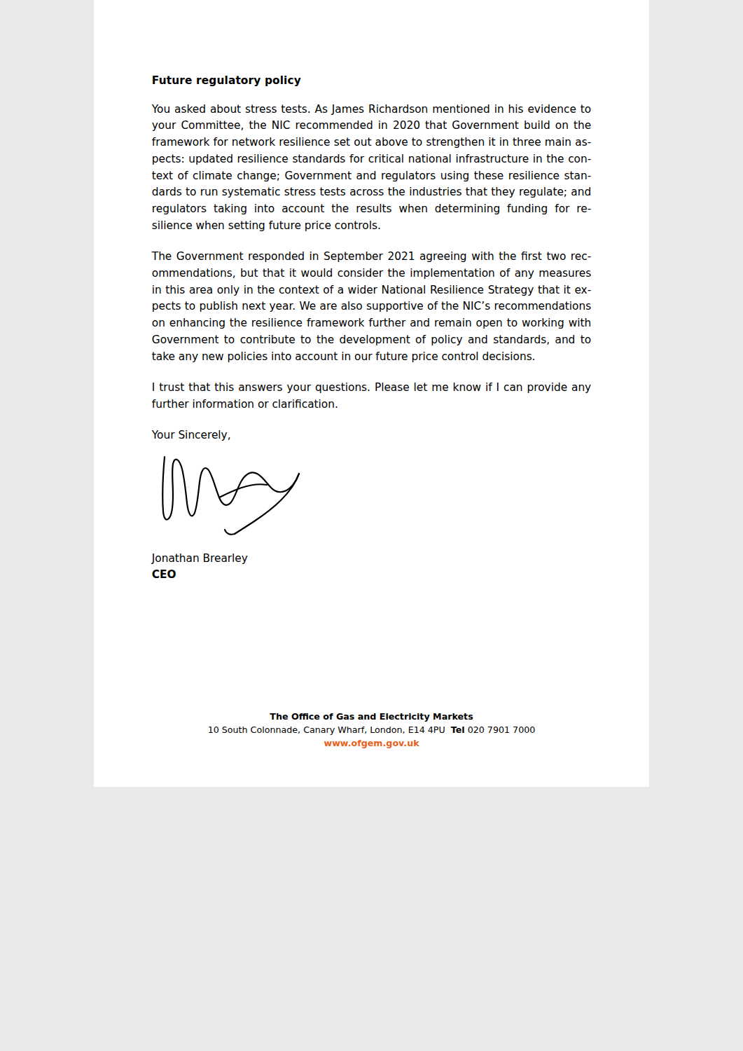Future regulatory policy
You asked about stress tests. As James Richardson mentioned in his evidence to your Committee, the NIC recommended in 2020 that Government build on the framework for network resilience set out above to strengthen it in three main aspects: updated resilience standards for critical national infrastructure in the context of climate change; Government and regulators using these resilience standards to run systematic stress tests across the industries that they regulate; and regulators taking into account the results when determining funding for resilience when setting future price controls.
The Government responded in September 2021 agreeing with the first two recommendations, but that it would consider the implementation of any measures in this area only in the context of a wider National Resilience Strategy that it expects to publish next year. We are also supportive of the NIC’s recommendations on enhancing the resilience framework further and remain open to working with Government to contribute to the development of policy and standards, and to take any new policies into account in our future price control decisions.
I trust that this answers your questions. Please let me know if I can provide any further information or clarification.
Your Sincerely,
Jonathan Brearley
CEO
The Office of Gas and Electricity Markets
10 South Colonnade, Canary Wharf, London, E14 4PU Tel 020 7901 7000
www.ofgem.gov.uk